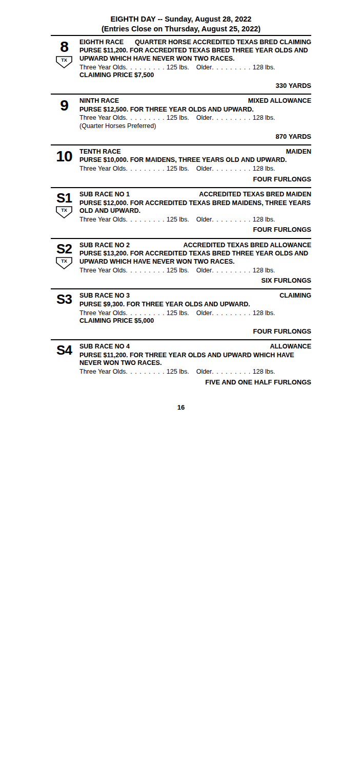EIGHTH DAY -- Sunday, August 28, 2022 (Entries Close on Thursday, August 25, 2022)
8 TX
EIGHTH RACE QUARTER HORSE ACCREDITED TEXAS BRED CLAIMING
PURSE $11,200. FOR ACCREDITED TEXAS BRED THREE YEAR OLDS AND UPWARD WHICH HAVE NEVER WON TWO RACES.
Three Year Olds. . . . . . . . . 125 lbs. Older. . . . . . . . . 128 lbs.
CLAIMING PRICE $7,500
330 YARDS
9
NINTH RACE MIXED ALLOWANCE
PURSE $12,500. FOR THREE YEAR OLDS AND UPWARD.
Three Year Olds. . . . . . . . . 125 lbs. Older. . . . . . . . . 128 lbs.
(Quarter Horses Preferred)
870 YARDS
10
TENTH RACE MAIDEN
PURSE $10,000. FOR MAIDENS, THREE YEARS OLD AND UPWARD.
Three Year Olds. . . . . . . . . 125 lbs. Older. . . . . . . . . 128 lbs.
FOUR FURLONGS
S1 TX
SUB RACE NO 1 ACCREDITED TEXAS BRED MAIDEN
PURSE $12,000. FOR ACCREDITED TEXAS BRED MAIDENS, THREE YEARS OLD AND UPWARD.
Three Year Olds. . . . . . . . . 125 lbs. Older. . . . . . . . . 128 lbs.
FOUR FURLONGS
S2 TX
SUB RACE NO 2 ACCREDITED TEXAS BRED ALLOWANCE
PURSE $13,200. FOR ACCREDITED TEXAS BRED THREE YEAR OLDS AND UPWARD WHICH HAVE NEVER WON TWO RACES.
Three Year Olds. . . . . . . . . 125 lbs. Older. . . . . . . . . 128 lbs.
SIX FURLONGS
S3
SUB RACE NO 3 CLAIMING
PURSE $9,300. FOR THREE YEAR OLDS AND UPWARD.
Three Year Olds. . . . . . . . . 125 lbs. Older. . . . . . . . . 128 lbs.
CLAIMING PRICE $5,000
FOUR FURLONGS
S4
SUB RACE NO 4 ALLOWANCE
PURSE $11,200. FOR THREE YEAR OLDS AND UPWARD WHICH HAVE NEVER WON TWO RACES.
Three Year Olds. . . . . . . . . 125 lbs. Older. . . . . . . . . 128 lbs.
FIVE AND ONE HALF FURLONGS
16